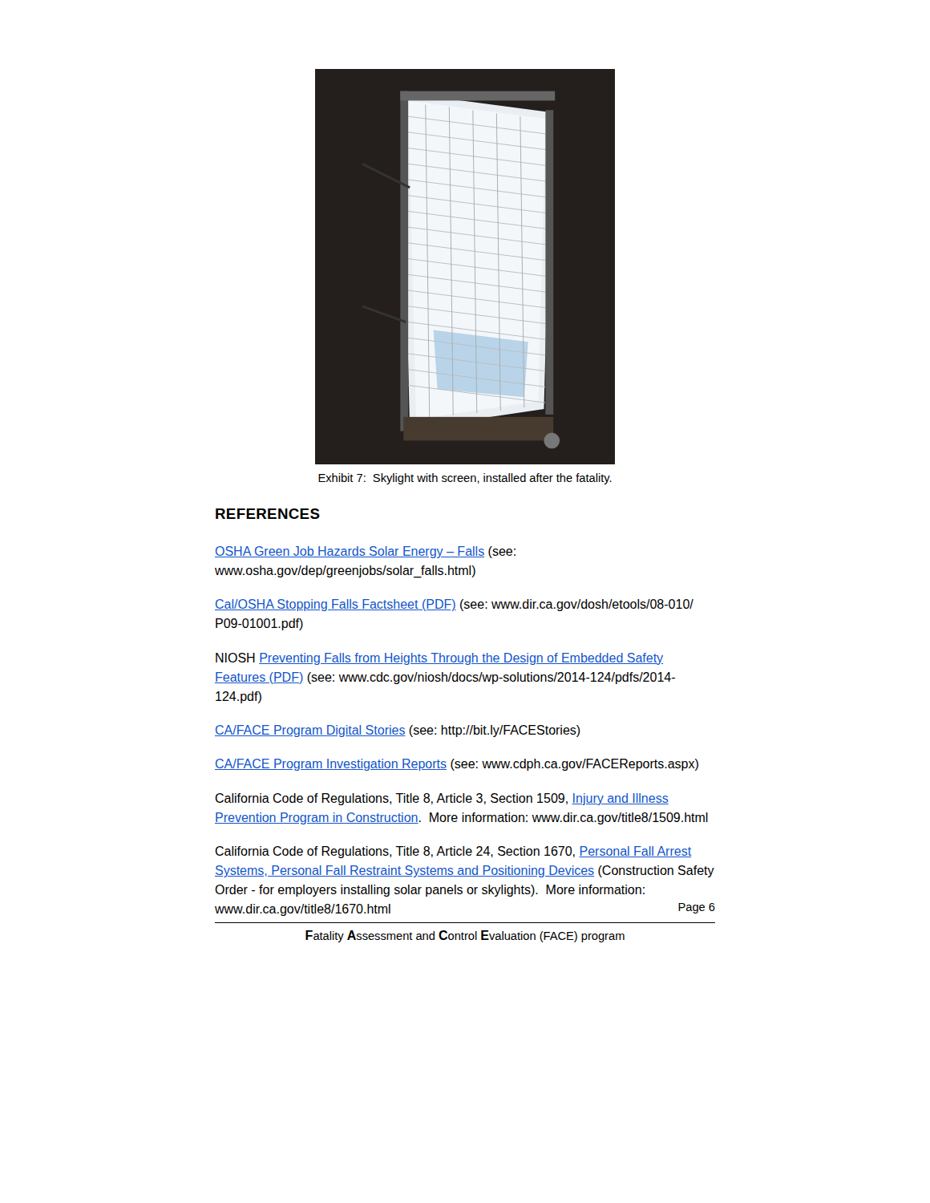Exhibit 7: Skylight with screen, installed after the fatality.
REFERENCES
OSHA Green Job Hazards Solar Energy – Falls (see: www.osha.gov/dep/greenjobs/solar_falls.html)
Cal/OSHA Stopping Falls Factsheet (PDF) (see: www.dir.ca.gov/dosh/etools/08-010/ P09-01001.pdf)
NIOSH Preventing Falls from Heights Through the Design of Embedded Safety Features (PDF) (see: www.cdc.gov/niosh/docs/wp-solutions/2014-124/pdfs/2014-124.pdf)
CA/FACE Program Digital Stories (see: http://bit.ly/FACEStories)
CA/FACE Program Investigation Reports (see: www.cdph.ca.gov/FACEReports.aspx)
California Code of Regulations, Title 8, Article 3, Section 1509, Injury and Illness Prevention Program in Construction. More information: www.dir.ca.gov/title8/1509.html
California Code of Regulations, Title 8, Article 24, Section 1670, Personal Fall Arrest Systems, Personal Fall Restraint Systems and Positioning Devices (Construction Safety Order - for employers installing solar panels or skylights). More information: www.dir.ca.gov/title8/1670.html
Page 6
Fatality Assessment and Control Evaluation (FACE) program